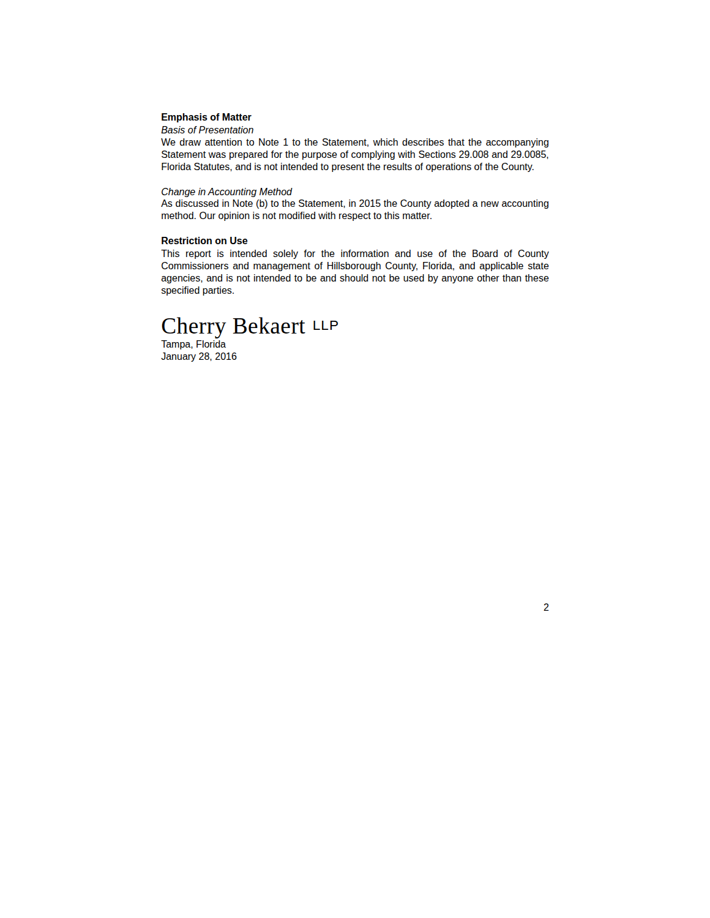Emphasis of Matter
Basis of Presentation
We draw attention to Note 1 to the Statement, which describes that the accompanying Statement was prepared for the purpose of complying with Sections 29.008 and 29.0085, Florida Statutes, and is not intended to present the results of operations of the County.
Change in Accounting Method
As discussed in Note (b) to the Statement, in 2015 the County adopted a new accounting method. Our opinion is not modified with respect to this matter.
Restriction on Use
This report is intended solely for the information and use of the Board of County Commissioners and management of Hillsborough County, Florida, and applicable state agencies, and is not intended to be and should not be used by anyone other than these specified parties.
Cherry BekaertLLP
Tampa, Florida
January 28, 2016
2